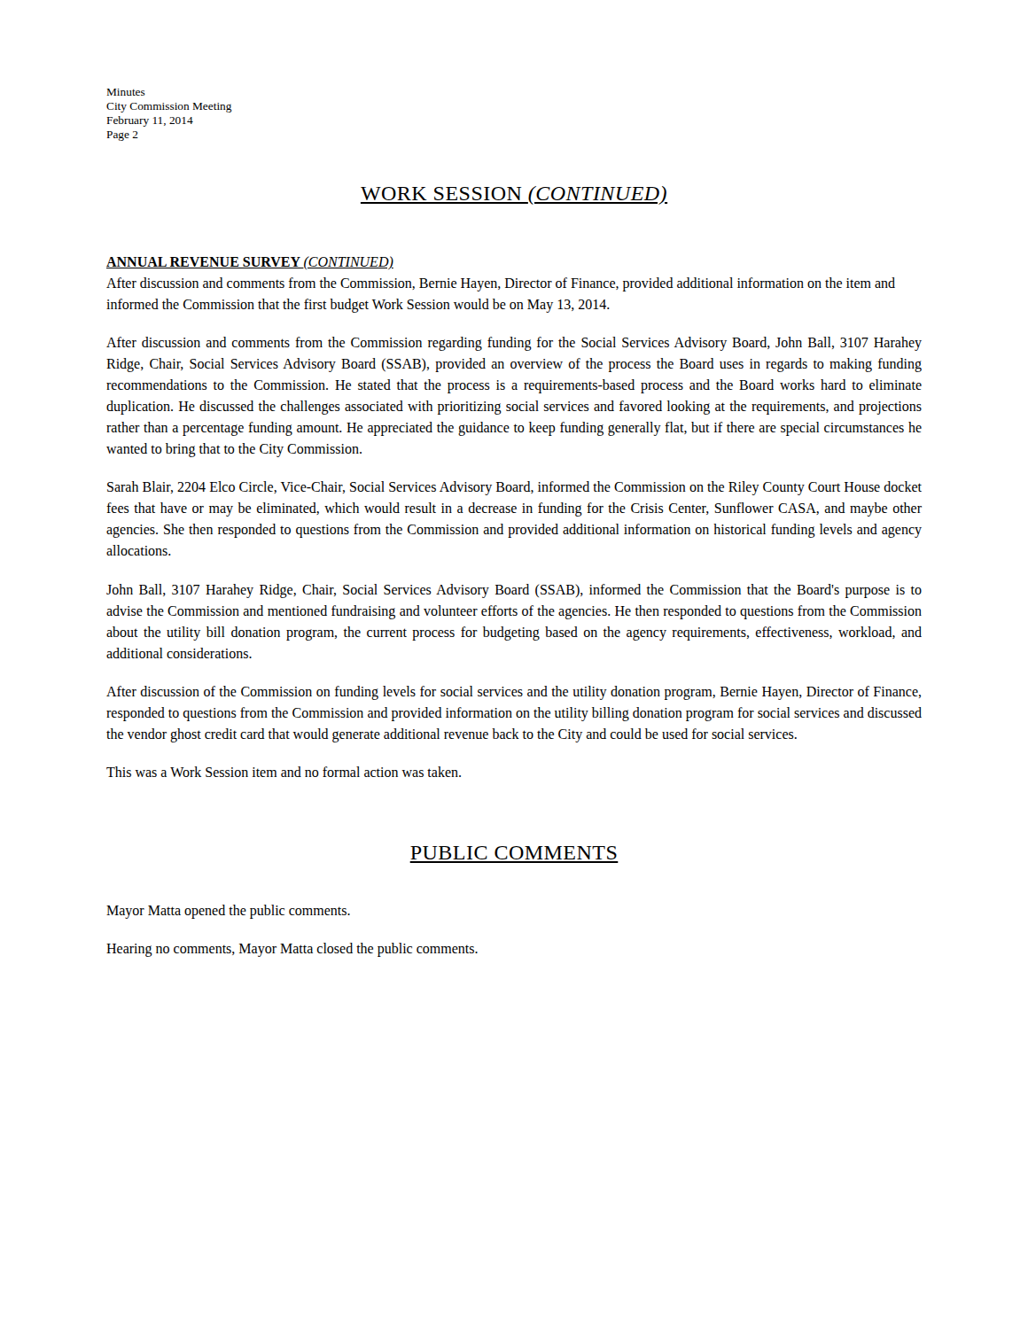Minutes
City Commission Meeting
February 11, 2014
Page 2
WORK SESSION (CONTINUED)
ANNUAL REVENUE SURVEY (CONTINUED)
After discussion and comments from the Commission, Bernie Hayen, Director of Finance, provided additional information on the item and informed the Commission that the first budget Work Session would be on May 13, 2014.
After discussion and comments from the Commission regarding funding for the Social Services Advisory Board, John Ball, 3107 Harahey Ridge, Chair, Social Services Advisory Board (SSAB), provided an overview of the process the Board uses in regards to making funding recommendations to the Commission. He stated that the process is a requirements-based process and the Board works hard to eliminate duplication. He discussed the challenges associated with prioritizing social services and favored looking at the requirements, and projections rather than a percentage funding amount. He appreciated the guidance to keep funding generally flat, but if there are special circumstances he wanted to bring that to the City Commission.
Sarah Blair, 2204 Elco Circle, Vice-Chair, Social Services Advisory Board, informed the Commission on the Riley County Court House docket fees that have or may be eliminated, which would result in a decrease in funding for the Crisis Center, Sunflower CASA, and maybe other agencies. She then responded to questions from the Commission and provided additional information on historical funding levels and agency allocations.
John Ball, 3107 Harahey Ridge, Chair, Social Services Advisory Board (SSAB), informed the Commission that the Board's purpose is to advise the Commission and mentioned fundraising and volunteer efforts of the agencies. He then responded to questions from the Commission about the utility bill donation program, the current process for budgeting based on the agency requirements, effectiveness, workload, and additional considerations.
After discussion of the Commission on funding levels for social services and the utility donation program, Bernie Hayen, Director of Finance, responded to questions from the Commission and provided information on the utility billing donation program for social services and discussed the vendor ghost credit card that would generate additional revenue back to the City and could be used for social services.
This was a Work Session item and no formal action was taken.
PUBLIC COMMENTS
Mayor Matta opened the public comments.
Hearing no comments, Mayor Matta closed the public comments.